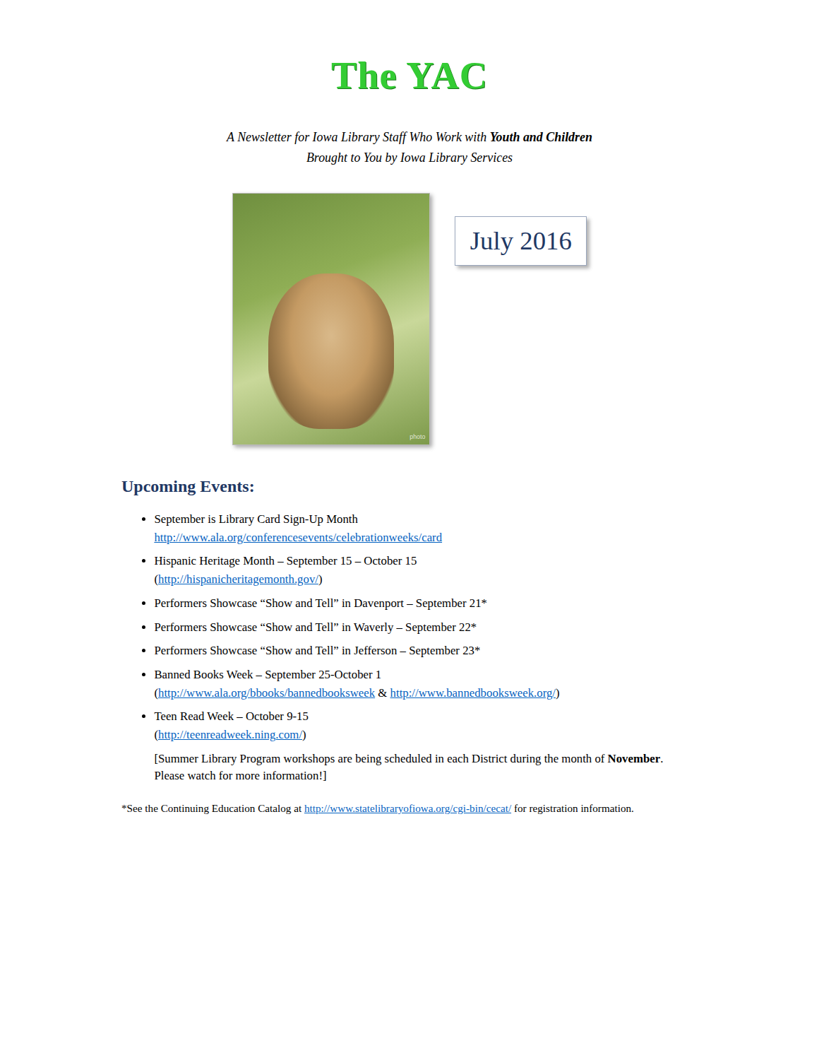The YAC
A Newsletter for Iowa Library Staff Who Work with Youth and Children
Brought to You by Iowa Library Services
photo
July 2016
Upcoming Events:
September is Library Card Sign-Up Month http://www.ala.org/conferencesevents/celebrationweeks/card
Hispanic Heritage Month – September 15 – October 15 (http://hispanicheritagemonth.gov/)
Performers Showcase “Show and Tell” in Davenport – September 21*
Performers Showcase “Show and Tell” in Waverly – September 22*
Performers Showcase “Show and Tell” in Jefferson – September 23*
Banned Books Week – September 25-October 1 (http://www.ala.org/bbooks/bannedbooksweek & http://www.bannedbooksweek.org/)
Teen Read Week – October 9-15 (http://teenreadweek.ning.com/)
[Summer Library Program workshops are being scheduled in each District during the month of November. Please watch for more information!]
*See the Continuing Education Catalog at http://www.statelibraryofiowa.org/cgi-bin/cecat/ for registration information.